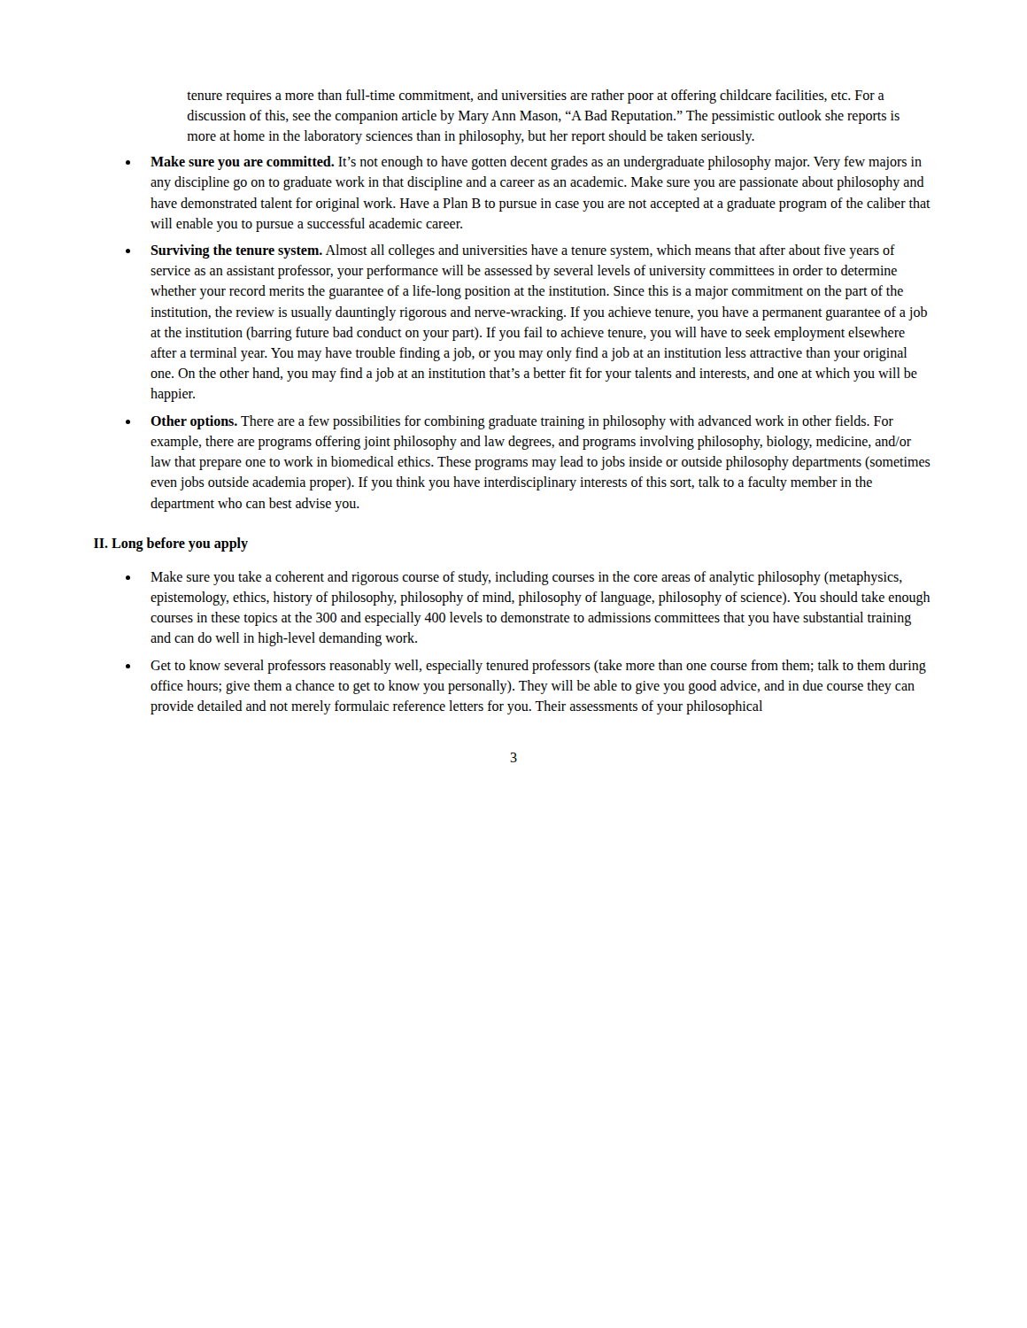tenure requires a more than full-time commitment, and universities are rather poor at offering childcare facilities, etc. For a discussion of this, see the companion article by Mary Ann Mason, “A Bad Reputation.” The pessimistic outlook she reports is more at home in the laboratory sciences than in philosophy, but her report should be taken seriously.
Make sure you are committed. It’s not enough to have gotten decent grades as an undergraduate philosophy major. Very few majors in any discipline go on to graduate work in that discipline and a career as an academic. Make sure you are passionate about philosophy and have demonstrated talent for original work. Have a Plan B to pursue in case you are not accepted at a graduate program of the caliber that will enable you to pursue a successful academic career.
Surviving the tenure system. Almost all colleges and universities have a tenure system, which means that after about five years of service as an assistant professor, your performance will be assessed by several levels of university committees in order to determine whether your record merits the guarantee of a life-long position at the institution. Since this is a major commitment on the part of the institution, the review is usually dauntingly rigorous and nerve-wracking. If you achieve tenure, you have a permanent guarantee of a job at the institution (barring future bad conduct on your part). If you fail to achieve tenure, you will have to seek employment elsewhere after a terminal year. You may have trouble finding a job, or you may only find a job at an institution less attractive than your original one. On the other hand, you may find a job at an institution that’s a better fit for your talents and interests, and one at which you will be happier.
Other options. There are a few possibilities for combining graduate training in philosophy with advanced work in other fields. For example, there are programs offering joint philosophy and law degrees, and programs involving philosophy, biology, medicine, and/or law that prepare one to work in biomedical ethics. These programs may lead to jobs inside or outside philosophy departments (sometimes even jobs outside academia proper). If you think you have interdisciplinary interests of this sort, talk to a faculty member in the department who can best advise you.
II. Long before you apply
Make sure you take a coherent and rigorous course of study, including courses in the core areas of analytic philosophy (metaphysics, epistemology, ethics, history of philosophy, philosophy of mind, philosophy of language, philosophy of science). You should take enough courses in these topics at the 300 and especially 400 levels to demonstrate to admissions committees that you have substantial training and can do well in high-level demanding work.
Get to know several professors reasonably well, especially tenured professors (take more than one course from them; talk to them during office hours; give them a chance to get to know you personally). They will be able to give you good advice, and in due course they can provide detailed and not merely formulaic reference letters for you. Their assessments of your philosophical
3